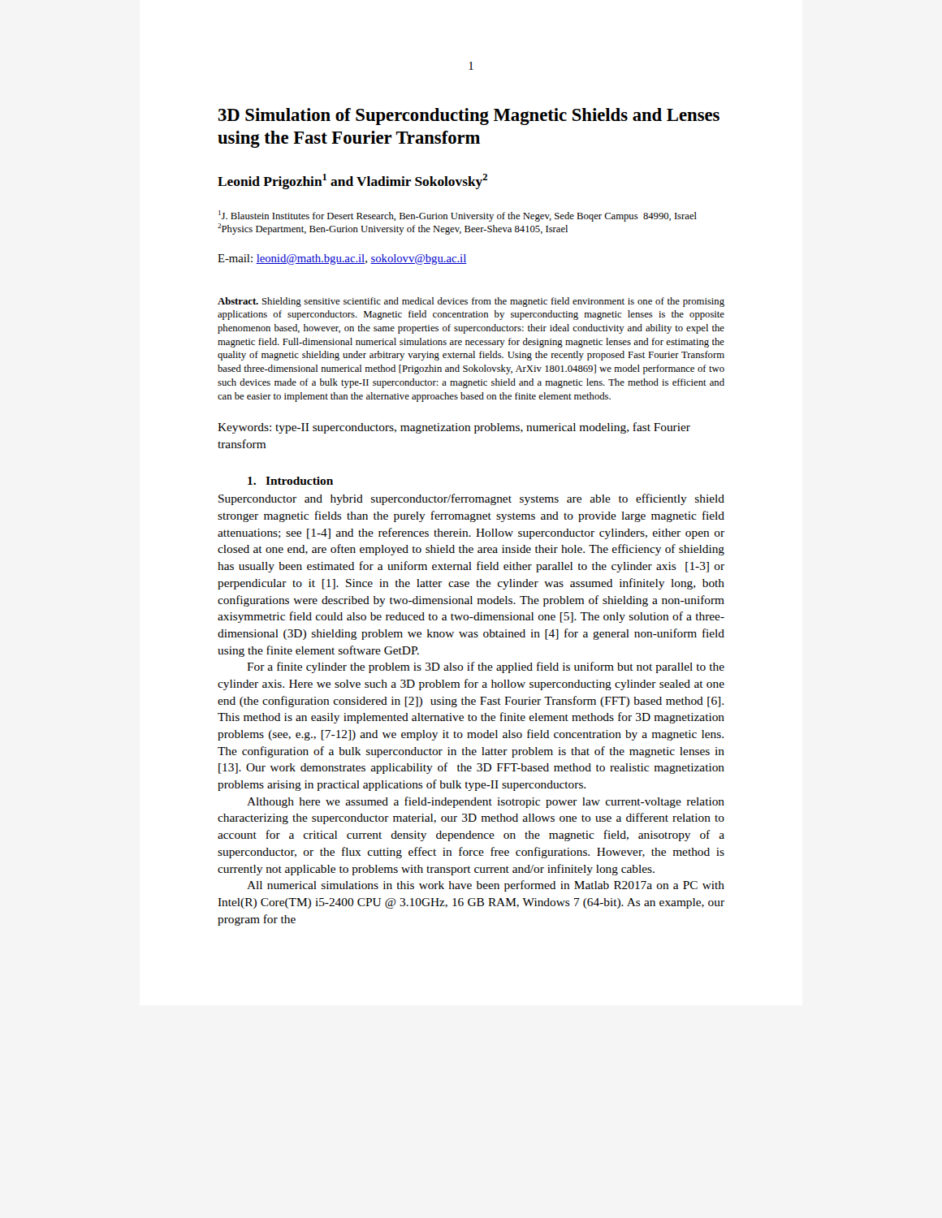1
3D Simulation of Superconducting Magnetic Shields and Lenses using the Fast Fourier Transform
Leonid Prigozhin1 and Vladimir Sokolovsky2
1J. Blaustein Institutes for Desert Research, Ben-Gurion University of the Negev, Sede Boqer Campus 84990, Israel
2Physics Department, Ben-Gurion University of the Negev, Beer-Sheva 84105, Israel
E-mail: leonid@math.bgu.ac.il, sokolovv@bgu.ac.il
Abstract. Shielding sensitive scientific and medical devices from the magnetic field environment is one of the promising applications of superconductors. Magnetic field concentration by superconducting magnetic lenses is the opposite phenomenon based, however, on the same properties of superconductors: their ideal conductivity and ability to expel the magnetic field. Full-dimensional numerical simulations are necessary for designing magnetic lenses and for estimating the quality of magnetic shielding under arbitrary varying external fields. Using the recently proposed Fast Fourier Transform based three-dimensional numerical method [Prigozhin and Sokolovsky, ArXiv 1801.04869] we model performance of two such devices made of a bulk type-II superconductor: a magnetic shield and a magnetic lens. The method is efficient and can be easier to implement than the alternative approaches based on the finite element methods.
Keywords: type-II superconductors, magnetization problems, numerical modeling, fast Fourier transform
1. Introduction
Superconductor and hybrid superconductor/ferromagnet systems are able to efficiently shield stronger magnetic fields than the purely ferromagnet systems and to provide large magnetic field attenuations; see [1-4] and the references therein. Hollow superconductor cylinders, either open or closed at one end, are often employed to shield the area inside their hole. The efficiency of shielding has usually been estimated for a uniform external field either parallel to the cylinder axis [1-3] or perpendicular to it [1]. Since in the latter case the cylinder was assumed infinitely long, both configurations were described by two-dimensional models. The problem of shielding a non-uniform axisymmetric field could also be reduced to a two-dimensional one [5]. The only solution of a three-dimensional (3D) shielding problem we know was obtained in [4] for a general non-uniform field using the finite element software GetDP.
For a finite cylinder the problem is 3D also if the applied field is uniform but not parallel to the cylinder axis. Here we solve such a 3D problem for a hollow superconducting cylinder sealed at one end (the configuration considered in [2]) using the Fast Fourier Transform (FFT) based method [6]. This method is an easily implemented alternative to the finite element methods for 3D magnetization problems (see, e.g., [7-12]) and we employ it to model also field concentration by a magnetic lens. The configuration of a bulk superconductor in the latter problem is that of the magnetic lenses in [13]. Our work demonstrates applicability of the 3D FFT-based method to realistic magnetization problems arising in practical applications of bulk type-II superconductors.
Although here we assumed a field-independent isotropic power law current-voltage relation characterizing the superconductor material, our 3D method allows one to use a different relation to account for a critical current density dependence on the magnetic field, anisotropy of a superconductor, or the flux cutting effect in force free configurations. However, the method is currently not applicable to problems with transport current and/or infinitely long cables.
All numerical simulations in this work have been performed in Matlab R2017a on a PC with Intel(R) Core(TM) i5-2400 CPU @ 3.10GHz, 16 GB RAM, Windows 7 (64-bit). As an example, our program for the